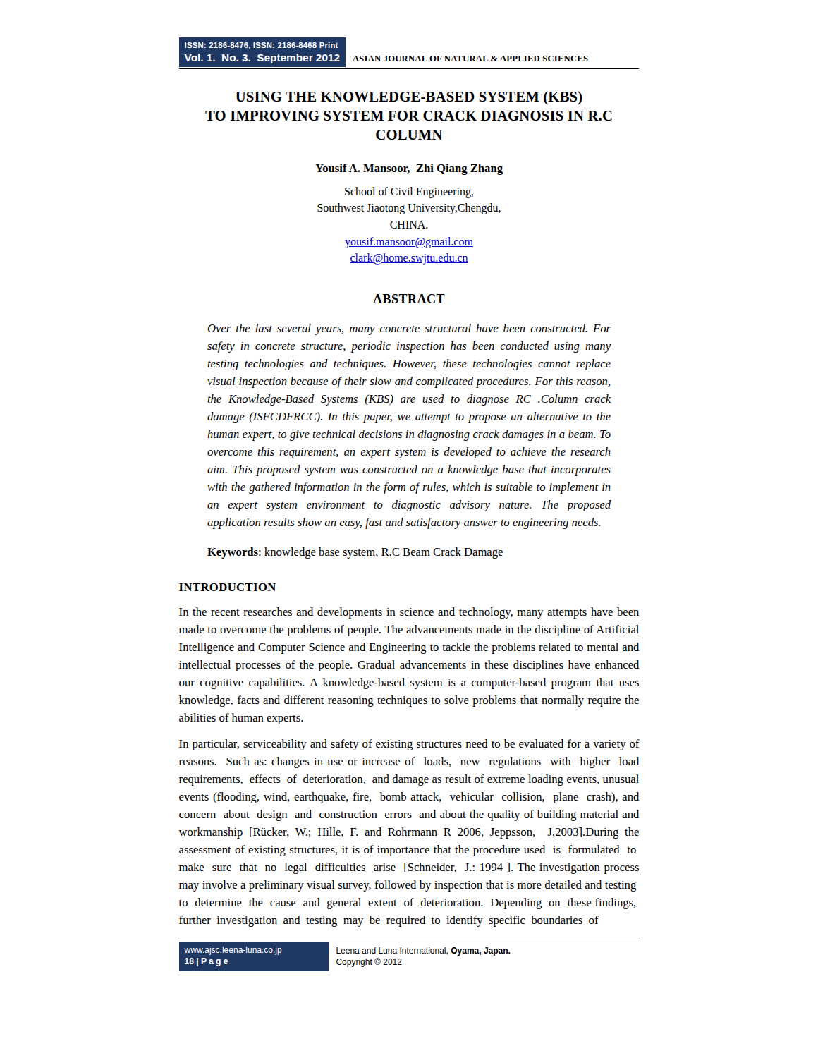ISSN: 2186-8476, ISSN: 2186-8468 Print
Vol. 1. No. 3. September 2012
ASIAN JOURNAL OF NATURAL & APPLIED SCIENCES
USING THE KNOWLEDGE-BASED SYSTEM (KBS)
TO IMPROVING SYSTEM FOR CRACK DIAGNOSIS IN R.C COLUMN
Yousif A. Mansoor, Zhi Qiang Zhang
School of Civil Engineering,
Southwest Jiaotong University,Chengdu,
CHINA.
yousif.mansoor@gmail.com
clark@home.swjtu.edu.cn
ABSTRACT
Over the last several years, many concrete structural have been constructed. For safety in concrete structure, periodic inspection has been conducted using many testing technologies and techniques. However, these technologies cannot replace visual inspection because of their slow and complicated procedures. For this reason, the Knowledge-Based Systems (KBS) are used to diagnose RC .Column crack damage (ISFCDFRCC). In this paper, we attempt to propose an alternative to the human expert, to give technical decisions in diagnosing crack damages in a beam. To overcome this requirement, an expert system is developed to achieve the research aim. This proposed system was constructed on a knowledge base that incorporates with the gathered information in the form of rules, which is suitable to implement in an expert system environment to diagnostic advisory nature. The proposed application results show an easy, fast and satisfactory answer to engineering needs.
Keywords: knowledge base system, R.C Beam Crack Damage
INTRODUCTION
In the recent researches and developments in science and technology, many attempts have been made to overcome the problems of people. The advancements made in the discipline of Artificial Intelligence and Computer Science and Engineering to tackle the problems related to mental and intellectual processes of the people. Gradual advancements in these disciplines have enhanced our cognitive capabilities. A knowledge-based system is a computer-based program that uses knowledge, facts and different reasoning techniques to solve problems that normally require the abilities of human experts.
In particular, serviceability and safety of existing structures need to be evaluated for a variety of reasons. Such as: changes in use or increase of loads, new regulations with higher load requirements, effects of deterioration, and damage as result of extreme loading events, unusual events (flooding, wind, earthquake, fire, bomb attack, vehicular collision, plane crash), and concern about design and construction errors and about the quality of building material and workmanship [Rücker, W.; Hille, F. and Rohrmann R 2006, Jeppsson, J,2003].During the assessment of existing structures, it is of importance that the procedure used is formulated to make sure that no legal difficulties arise [Schneider, J.: 1994 ]. The investigation process may involve a preliminary visual survey, followed by inspection that is more detailed and testing to determine the cause and general extent of deterioration. Depending on these findings, further investigation and testing may be required to identify specific boundaries of
www.ajsc.leena-luna.co.jp 18 | P a g e
Leena and Luna International, Oyama, Japan.
Copyright © 2012